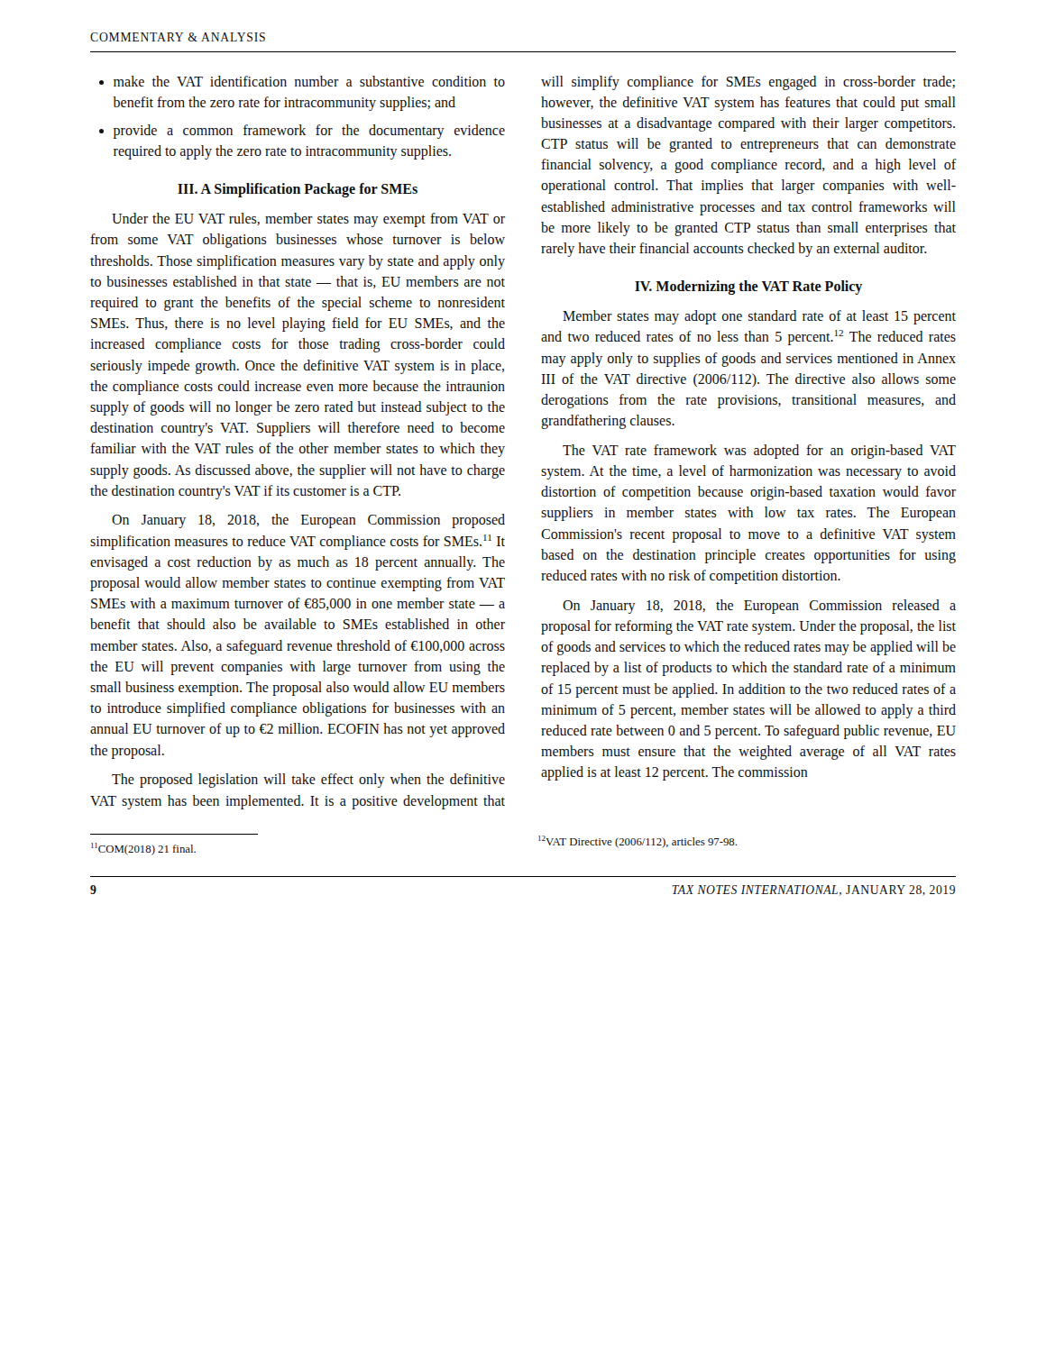Commentary & Analysis
make the VAT identification number a substantive condition to benefit from the zero rate for intracommunity supplies; and
provide a common framework for the documentary evidence required to apply the zero rate to intracommunity supplies.
III. A Simplification Package for SMEs
Under the EU VAT rules, member states may exempt from VAT or from some VAT obligations businesses whose turnover is below thresholds. Those simplification measures vary by state and apply only to businesses established in that state — that is, EU members are not required to grant the benefits of the special scheme to nonresident SMEs. Thus, there is no level playing field for EU SMEs, and the increased compliance costs for those trading cross-border could seriously impede growth. Once the definitive VAT system is in place, the compliance costs could increase even more because the intraunion supply of goods will no longer be zero rated but instead subject to the destination country's VAT. Suppliers will therefore need to become familiar with the VAT rules of the other member states to which they supply goods. As discussed above, the supplier will not have to charge the destination country's VAT if its customer is a CTP.
On January 18, 2018, the European Commission proposed simplification measures to reduce VAT compliance costs for SMEs.11 It envisaged a cost reduction by as much as 18 percent annually. The proposal would allow member states to continue exempting from VAT SMEs with a maximum turnover of €85,000 in one member state — a benefit that should also be available to SMEs established in other member states. Also, a safeguard revenue threshold of €100,000 across the EU will prevent companies with large turnover from using the small business exemption. The proposal also would allow EU members to introduce simplified compliance obligations for businesses with an annual EU turnover of up to €2 million. ECOFIN has not yet approved the proposal.
The proposed legislation will take effect only when the definitive VAT system has been implemented. It is a positive development that will simplify compliance for SMEs engaged in cross-border trade; however, the definitive VAT system has features that could put small businesses at a disadvantage compared with their larger competitors. CTP status will be granted to entrepreneurs that can demonstrate financial solvency, a good compliance record, and a high level of operational control. That implies that larger companies with well-established administrative processes and tax control frameworks will be more likely to be granted CTP status than small enterprises that rarely have their financial accounts checked by an external auditor.
IV. Modernizing the VAT Rate Policy
Member states may adopt one standard rate of at least 15 percent and two reduced rates of no less than 5 percent.12 The reduced rates may apply only to supplies of goods and services mentioned in Annex III of the VAT directive (2006/112). The directive also allows some derogations from the rate provisions, transitional measures, and grandfathering clauses.
The VAT rate framework was adopted for an origin-based VAT system. At the time, a level of harmonization was necessary to avoid distortion of competition because origin-based taxation would favor suppliers in member states with low tax rates. The European Commission's recent proposal to move to a definitive VAT system based on the destination principle creates opportunities for using reduced rates with no risk of competition distortion.
On January 18, 2018, the European Commission released a proposal for reforming the VAT rate system. Under the proposal, the list of goods and services to which the reduced rates may be applied will be replaced by a list of products to which the standard rate of a minimum of 15 percent must be applied. In addition to the two reduced rates of a minimum of 5 percent, member states will be allowed to apply a third reduced rate between 0 and 5 percent. To safeguard public revenue, EU members must ensure that the weighted average of all VAT rates applied is at least 12 percent. The commission
11COM(2018) 21 final.
12VAT Directive (2006/112), articles 97-98.
9 Tax Notes International, January 28, 2019